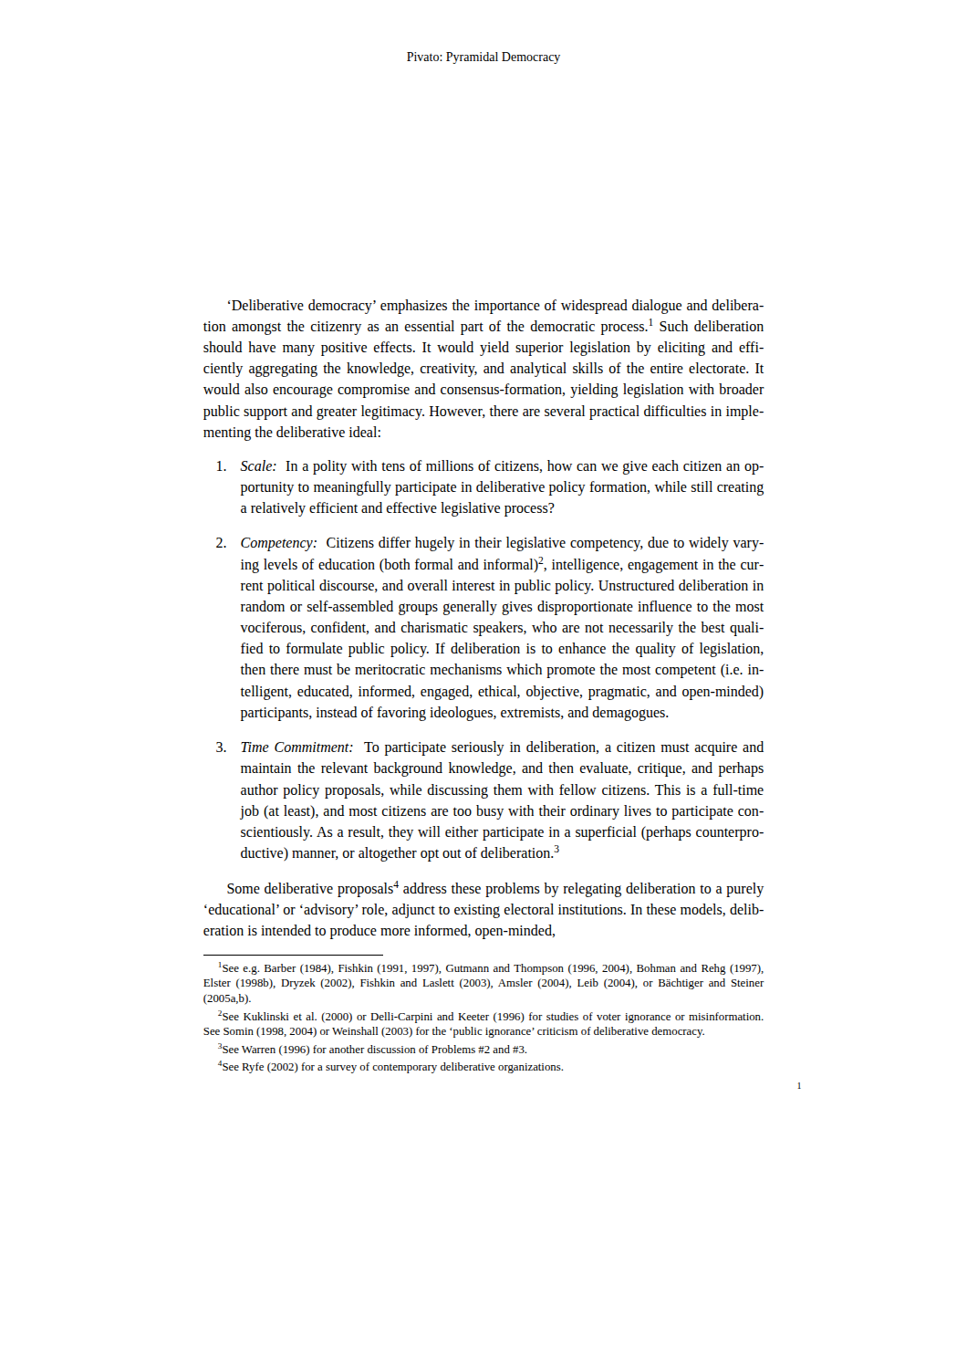Pivato: Pyramidal Democracy
‘Deliberative democracy’ emphasizes the importance of widespread dialogue and deliberation amongst the citizenry as an essential part of the democratic process.1 Such deliberation should have many positive effects. It would yield superior legislation by eliciting and efficiently aggregating the knowledge, creativity, and analytical skills of the entire electorate. It would also encourage compromise and consensus-formation, yielding legislation with broader public support and greater legitimacy. However, there are several practical difficulties in implementing the deliberative ideal:
Scale: In a polity with tens of millions of citizens, how can we give each citizen an opportunity to meaningfully participate in deliberative policy formation, while still creating a relatively efficient and effective legislative process?
Competency: Citizens differ hugely in their legislative competency, due to widely varying levels of education (both formal and informal)2, intelligence, engagement in the current political discourse, and overall interest in public policy. Unstructured deliberation in random or self-assembled groups generally gives disproportionate influence to the most vociferous, confident, and charismatic speakers, who are not necessarily the best qualified to formulate public policy. If deliberation is to enhance the quality of legislation, then there must be meritocratic mechanisms which promote the most competent (i.e. intelligent, educated, informed, engaged, ethical, objective, pragmatic, and open-minded) participants, instead of favoring ideologues, extremists, and demagogues.
Time Commitment: To participate seriously in deliberation, a citizen must acquire and maintain the relevant background knowledge, and then evaluate, critique, and perhaps author policy proposals, while discussing them with fellow citizens. This is a full-time job (at least), and most citizens are too busy with their ordinary lives to participate conscientiously. As a result, they will either participate in a superficial (perhaps counterproductive) manner, or altogether opt out of deliberation.3
Some deliberative proposals4 address these problems by relegating deliberation to a purely ‘educational’ or ‘advisory’ role, adjunct to existing electoral institutions. In these models, deliberation is intended to produce more informed, open-minded,
1See e.g. Barber (1984), Fishkin (1991, 1997), Gutmann and Thompson (1996, 2004), Bohman and Rehg (1997), Elster (1998b), Dryzek (2002), Fishkin and Laslett (2003), Amsler (2004), Leib (2004), or Bächtiger and Steiner (2005a,b).
2See Kuklinski et al. (2000) or Delli-Carpini and Keeter (1996) for studies of voter ignorance or misinformation. See Somin (1998, 2004) or Weinshall (2003) for the ‘public ignorance’ criticism of deliberative democracy.
3See Warren (1996) for another discussion of Problems #2 and #3.
4See Ryfe (2002) for a survey of contemporary deliberative organizations.
1